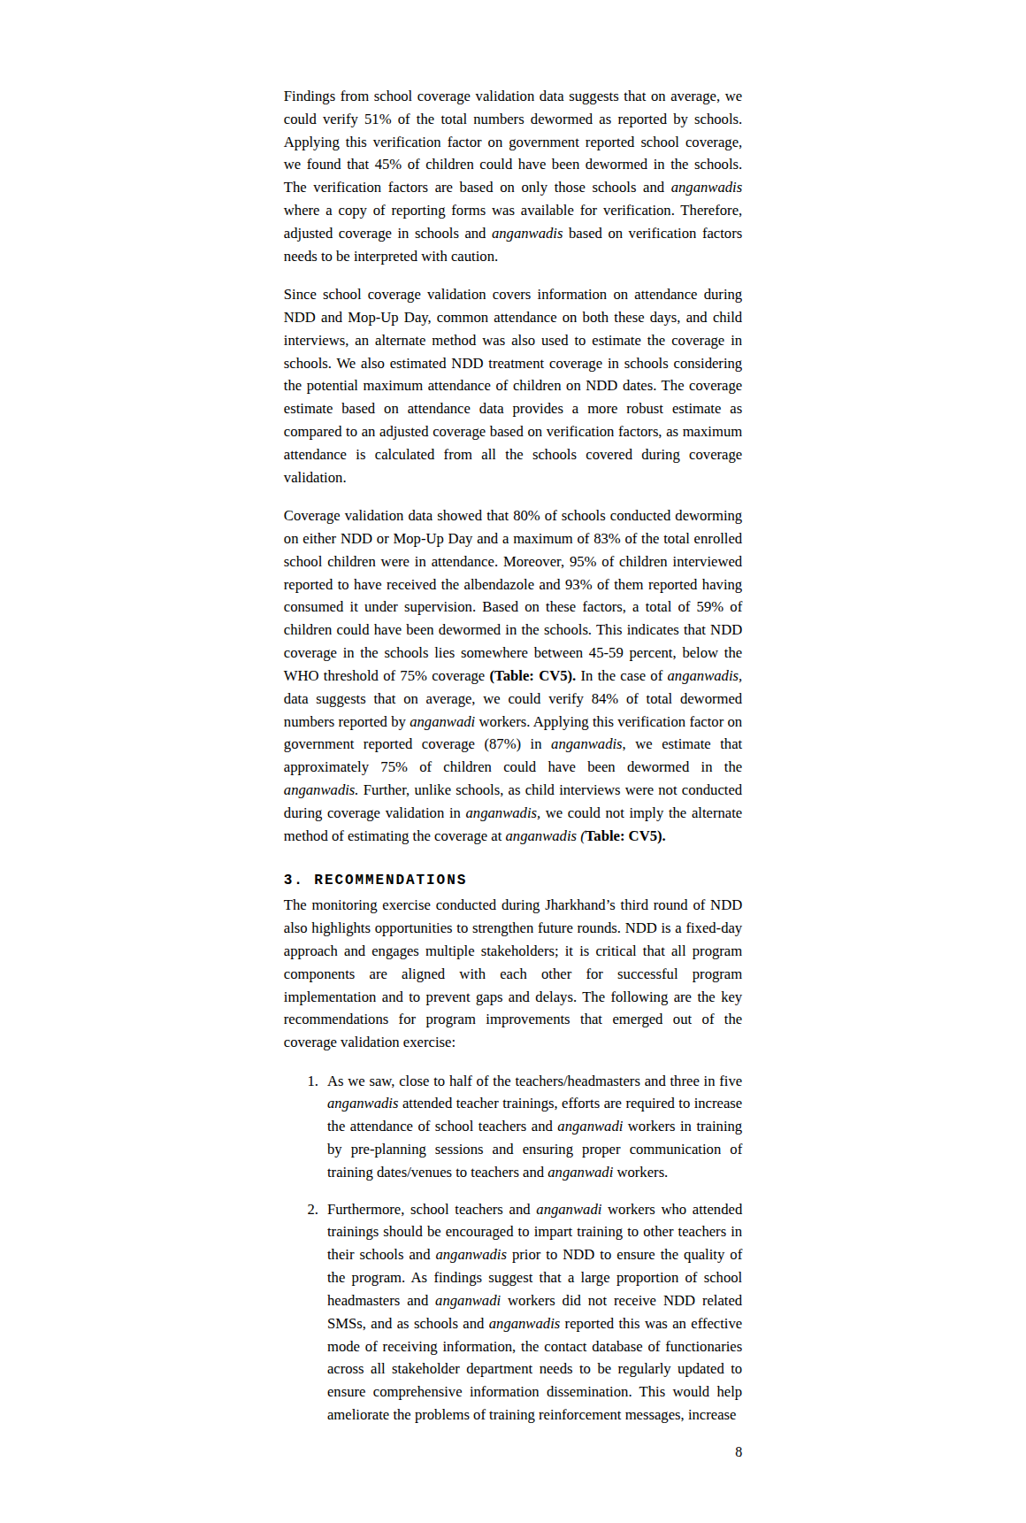Findings from school coverage validation data suggests that on average, we could verify 51% of the total numbers dewormed as reported by schools. Applying this verification factor on government reported school coverage, we found that 45% of children could have been dewormed in the schools. The verification factors are based on only those schools and anganwadis where a copy of reporting forms was available for verification. Therefore, adjusted coverage in schools and anganwadis based on verification factors needs to be interpreted with caution.
Since school coverage validation covers information on attendance during NDD and Mop-Up Day, common attendance on both these days, and child interviews, an alternate method was also used to estimate the coverage in schools. We also estimated NDD treatment coverage in schools considering the potential maximum attendance of children on NDD dates. The coverage estimate based on attendance data provides a more robust estimate as compared to an adjusted coverage based on verification factors, as maximum attendance is calculated from all the schools covered during coverage validation.
Coverage validation data showed that 80% of schools conducted deworming on either NDD or Mop-Up Day and a maximum of 83% of the total enrolled school children were in attendance. Moreover, 95% of children interviewed reported to have received the albendazole and 93% of them reported having consumed it under supervision. Based on these factors, a total of 59% of children could have been dewormed in the schools. This indicates that NDD coverage in the schools lies somewhere between 45-59 percent, below the WHO threshold of 75% coverage (Table: CV5). In the case of anganwadis, data suggests that on average, we could verify 84% of total dewormed numbers reported by anganwadi workers. Applying this verification factor on government reported coverage (87%) in anganwadis, we estimate that approximately 75% of children could have been dewormed in the anganwadis. Further, unlike schools, as child interviews were not conducted during coverage validation in anganwadis, we could not imply the alternate method of estimating the coverage at anganwadis (Table: CV5).
3. Recommendations
The monitoring exercise conducted during Jharkhand’s third round of NDD also highlights opportunities to strengthen future rounds. NDD is a fixed-day approach and engages multiple stakeholders; it is critical that all program components are aligned with each other for successful program implementation and to prevent gaps and delays. The following are the key recommendations for program improvements that emerged out of the coverage validation exercise:
As we saw, close to half of the teachers/headmasters and three in five anganwadis attended teacher trainings, efforts are required to increase the attendance of school teachers and anganwadi workers in training by pre-planning sessions and ensuring proper communication of training dates/venues to teachers and anganwadi workers.
Furthermore, school teachers and anganwadi workers who attended trainings should be encouraged to impart training to other teachers in their schools and anganwadis prior to NDD to ensure the quality of the program. As findings suggest that a large proportion of school headmasters and anganwadi workers did not receive NDD related SMSs, and as schools and anganwadis reported this was an effective mode of receiving information, the contact database of functionaries across all stakeholder department needs to be regularly updated to ensure comprehensive information dissemination. This would help ameliorate the problems of training reinforcement messages, increase
8